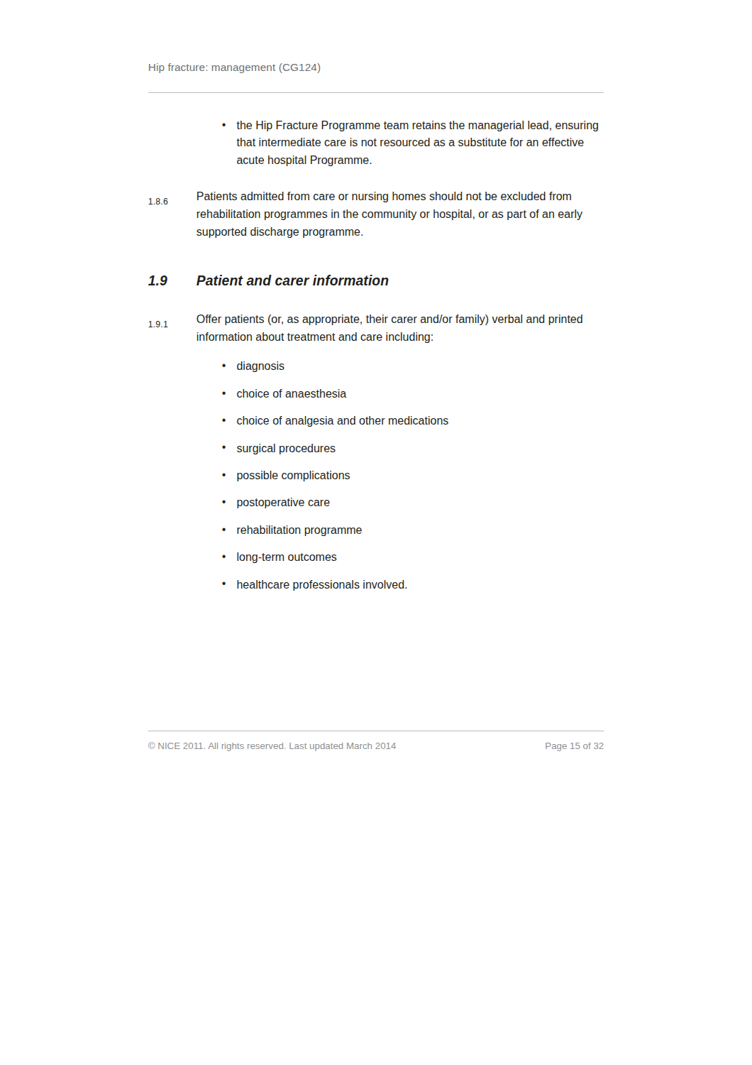Hip fracture: management (CG124)
the Hip Fracture Programme team retains the managerial lead, ensuring that intermediate care is not resourced as a substitute for an effective acute hospital Programme.
1.8.6
Patients admitted from care or nursing homes should not be excluded from rehabilitation programmes in the community or hospital, or as part of an early supported discharge programme.
1.9 Patient and carer information
1.9.1
Offer patients (or, as appropriate, their carer and/or family) verbal and printed information about treatment and care including:
diagnosis
choice of anaesthesia
choice of analgesia and other medications
surgical procedures
possible complications
postoperative care
rehabilitation programme
long-term outcomes
healthcare professionals involved.
© NICE 2011. All rights reserved. Last updated March 2014
Page 15 of 32